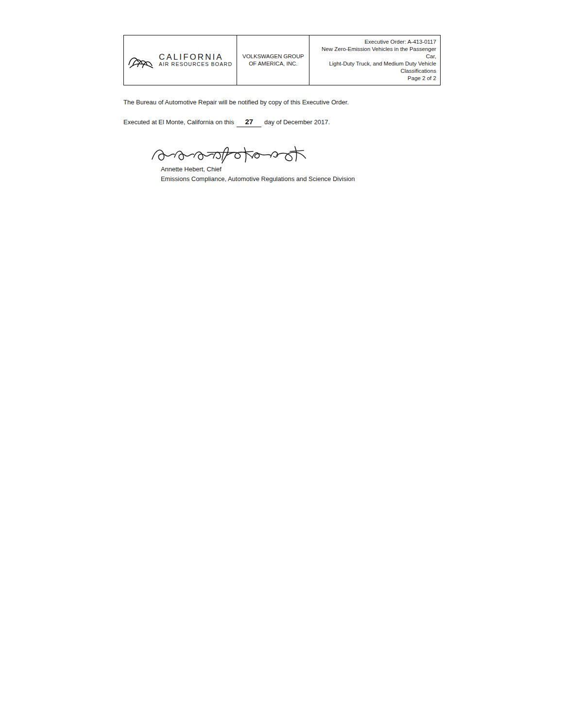| CALIFORNIA AIR RESOURCES BOARD | VOLKSWAGEN GROUP OF AMERICA, INC. | Executive Order: A-413-0117 New Zero-Emission Vehicles in the Passenger Car, Light-Duty Truck, and Medium Duty Vehicle Classifications Page 2 of 2 |
The Bureau of Automotive Repair will be notified by copy of this Executive Order.
Executed at El Monte, California on this 27 day of December 2017.
Annette Hebert, Chief
Emissions Compliance, Automotive Regulations and Science Division